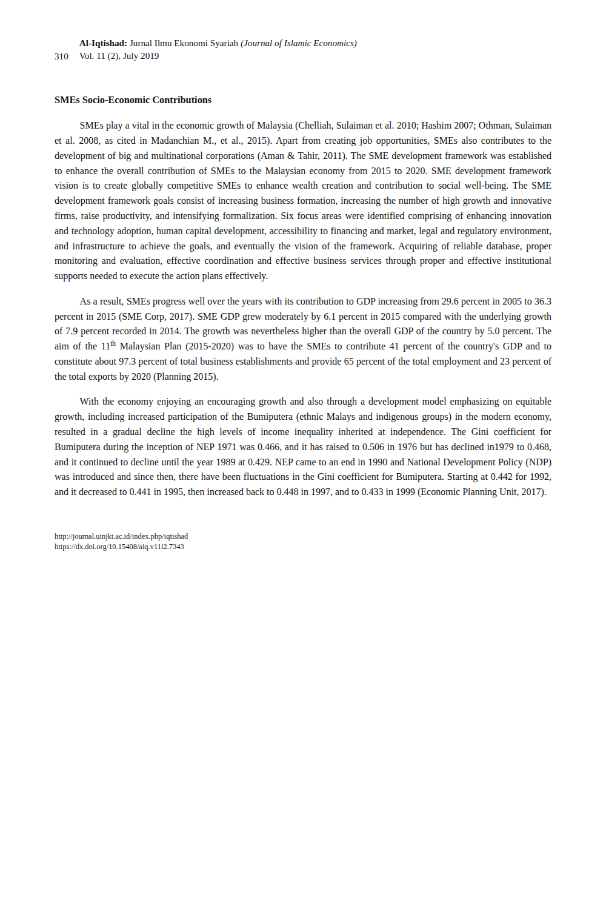310
Al-Iqtishad: Jurnal Ilmu Ekonomi Syariah (Journal of Islamic Economics)
Vol. 11 (2), July 2019
SMEs Socio-Economic Contributions
SMEs play a vital in the economic growth of Malaysia (Chelliah, Sulaiman et al. 2010; Hashim 2007; Othman, Sulaiman et al. 2008, as cited in Madanchian M., et al., 2015). Apart from creating job opportunities, SMEs also contributes to the development of big and multinational corporations (Aman & Tahir, 2011). The SME development framework was established to enhance the overall contribution of SMEs to the Malaysian economy from 2015 to 2020. SME development framework vision is to create globally competitive SMEs to enhance wealth creation and contribution to social well-being. The SME development framework goals consist of increasing business formation, increasing the number of high growth and innovative firms, raise productivity, and intensifying formalization. Six focus areas were identified comprising of enhancing innovation and technology adoption, human capital development, accessibility to financing and market, legal and regulatory environment, and infrastructure to achieve the goals, and eventually the vision of the framework. Acquiring of reliable database, proper monitoring and evaluation, effective coordination and effective business services through proper and effective institutional supports needed to execute the action plans effectively.
As a result, SMEs progress well over the years with its contribution to GDP increasing from 29.6 percent in 2005 to 36.3 percent in 2015 (SME Corp, 2017). SME GDP grew moderately by 6.1 percent in 2015 compared with the underlying growth of 7.9 percent recorded in 2014. The growth was nevertheless higher than the overall GDP of the country by 5.0 percent. The aim of the 11th Malaysian Plan (2015-2020) was to have the SMEs to contribute 41 percent of the country's GDP and to constitute about 97.3 percent of total business establishments and provide 65 percent of the total employment and 23 percent of the total exports by 2020 (Planning 2015).
With the economy enjoying an encouraging growth and also through a development model emphasizing on equitable growth, including increased participation of the Bumiputera (ethnic Malays and indigenous groups) in the modern economy, resulted in a gradual decline the high levels of income inequality inherited at independence. The Gini coefficient for Bumiputera during the inception of NEP 1971 was 0.466, and it has raised to 0.506 in 1976 but has declined in1979 to 0.468, and it continued to decline until the year 1989 at 0.429. NEP came to an end in 1990 and National Development Policy (NDP) was introduced and since then, there have been fluctuations in the Gini coefficient for Bumiputera. Starting at 0.442 for 1992, and it decreased to 0.441 in 1995, then increased back to 0.448 in 1997, and to 0.433 in 1999 (Economic Planning Unit, 2017).
http://journal.uinjkt.ac.id/index.php/iqtishad
https://dx.doi.org/10.15408/aiq.v11i2.7343